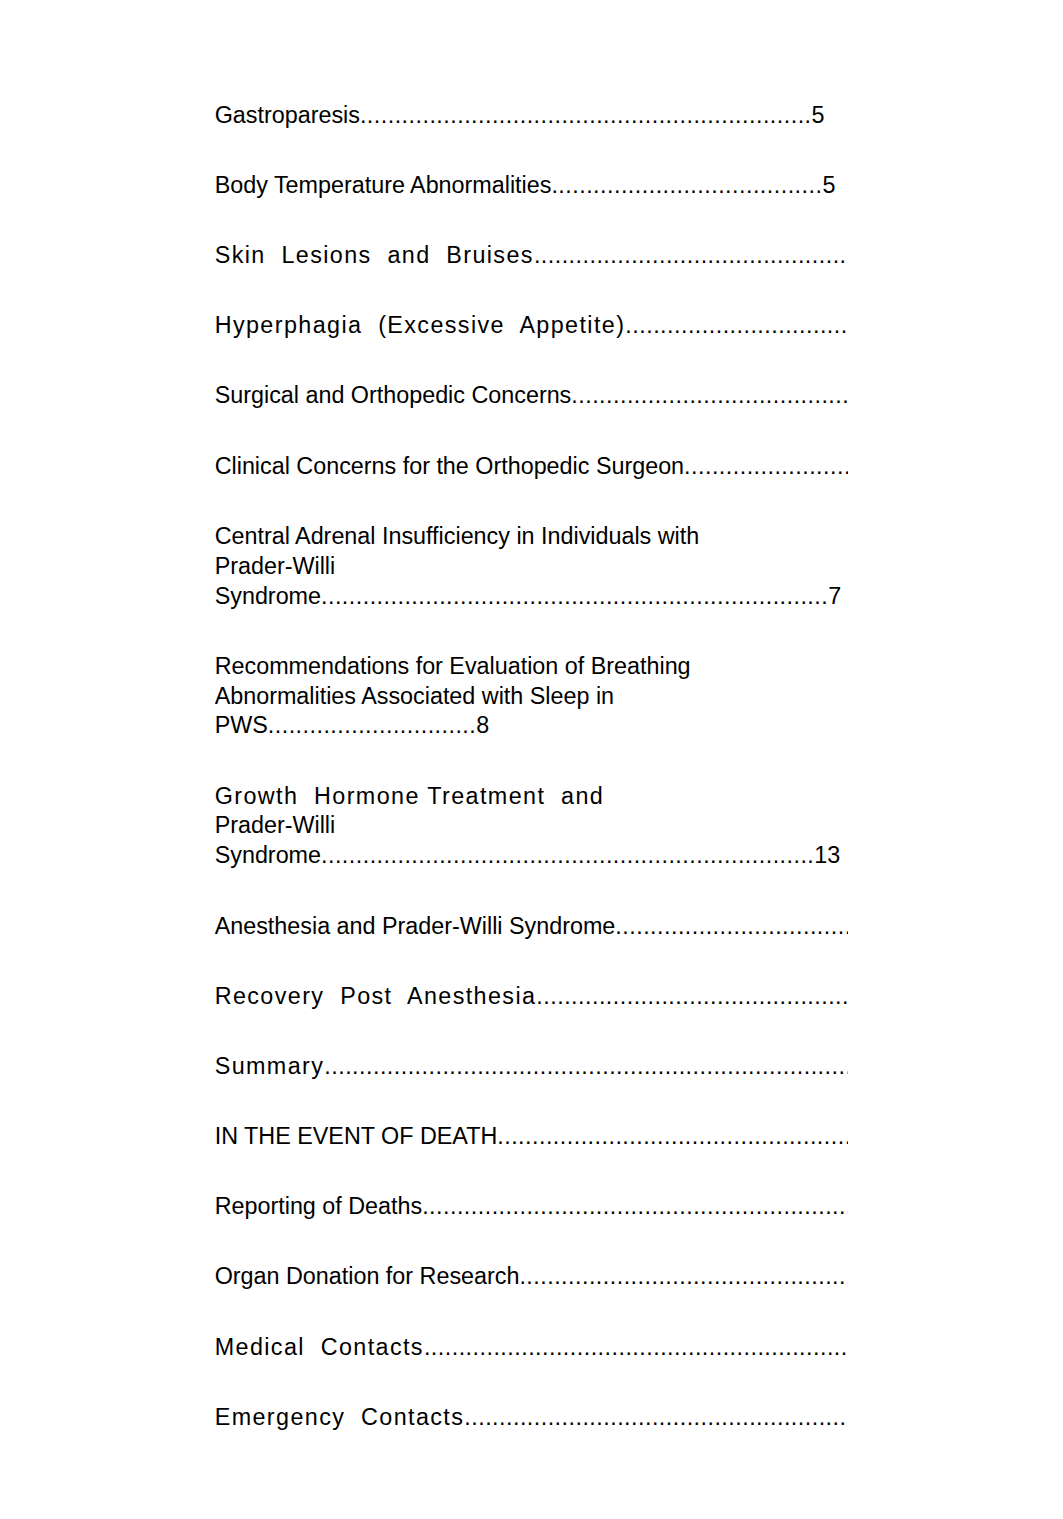Gastroparesis................................................................. 5
Body Temperature Abnormalities....................................... 5
Skin Lesions and Bruises.............................................. 6
Hyperphagia (Excessive Appetite).................................... 6
Surgical and Orthopedic Concerns.................................................. 6
Clinical Concerns for the Orthopedic Surgeon............................ 7
Central Adrenal Insufficiency in Individuals with Prader-Willi Syndrome......................................................................... 7
Recommendations for Evaluation of Breathing Abnormalities Associated with Sleep in PWS.............................. 8
Growth Hormone Treatment and Prader-Willi Syndrome....................................................................... 13
Anesthesia and Prader-Willi Syndrome......................................... 14
Recovery Post Anesthesia..................................................... 18
Summary................................................................................. 19
IN THE EVENT OF DEATH..................................................................... 19
Reporting of Deaths............................................................................. 19
Organ Donation for Research........................................................... 20
Medical Contacts................................................................. 20
Emergency Contacts........................................................... 21